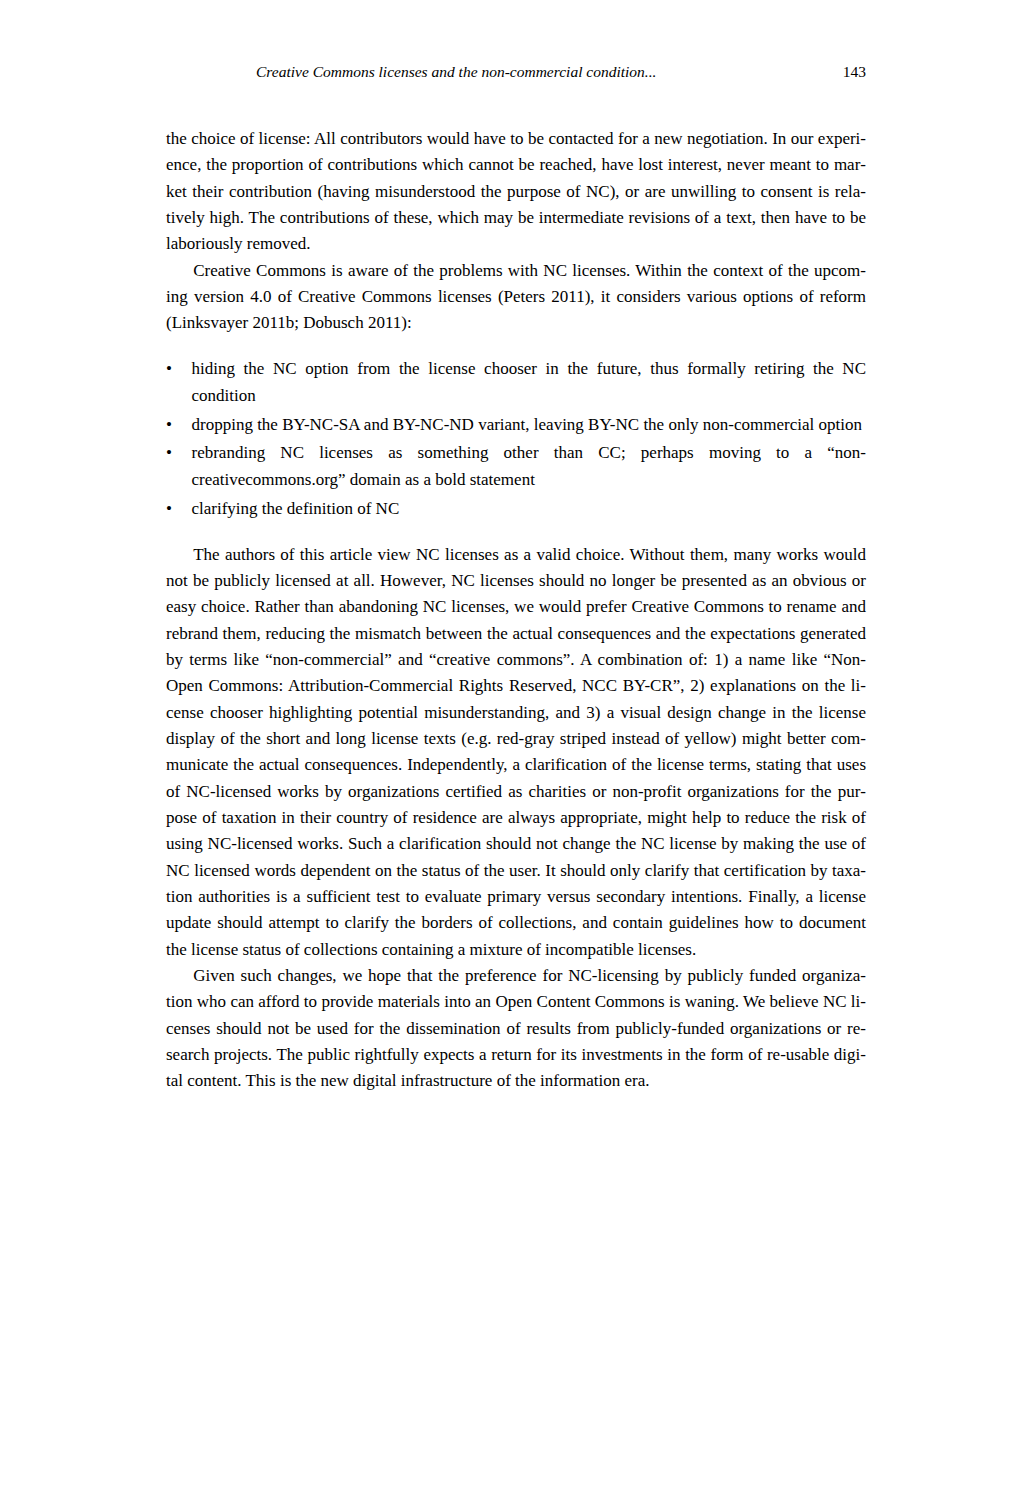Creative Commons licenses and the non-commercial condition... 143
the choice of license: All contributors would have to be contacted for a new negotiation. In our experience, the proportion of contributions which cannot be reached, have lost interest, never meant to market their contribution (having misunderstood the purpose of NC), or are unwilling to consent is relatively high. The contributions of these, which may be intermediate revisions of a text, then have to be laboriously removed.
Creative Commons is aware of the problems with NC licenses. Within the context of the upcoming version 4.0 of Creative Commons licenses (Peters 2011), it considers various options of reform (Linksvayer 2011b; Dobusch 2011):
hiding the NC option from the license chooser in the future, thus formally retiring the NC condition
dropping the BY-NC-SA and BY-NC-ND variant, leaving BY-NC the only non-commercial option
rebranding NC licenses as something other than CC; perhaps moving to a “non-creativecommons.org” domain as a bold statement
clarifying the definition of NC
The authors of this article view NC licenses as a valid choice. Without them, many works would not be publicly licensed at all. However, NC licenses should no longer be presented as an obvious or easy choice. Rather than abandoning NC licenses, we would prefer Creative Commons to rename and rebrand them, reducing the mismatch between the actual consequences and the expectations generated by terms like “non-commercial” and “creative commons”. A combination of: 1) a name like “Non-Open Commons: Attribution-Commercial Rights Reserved, NCC BY-CR”, 2) explanations on the license chooser highlighting potential misunderstanding, and 3) a visual design change in the license display of the short and long license texts (e.g. red-gray striped instead of yellow) might better communicate the actual consequences. Independently, a clarification of the license terms, stating that uses of NC-licensed works by organizations certified as charities or non-profit organizations for the purpose of taxation in their country of residence are always appropriate, might help to reduce the risk of using NC-licensed works. Such a clarification should not change the NC license by making the use of NC licensed words dependent on the status of the user. It should only clarify that certification by taxation authorities is a sufficient test to evaluate primary versus secondary intentions. Finally, a license update should attempt to clarify the borders of collections, and contain guidelines how to document the license status of collections containing a mixture of incompatible licenses.
Given such changes, we hope that the preference for NC-licensing by publicly funded organization who can afford to provide materials into an Open Content Commons is waning. We believe NC licenses should not be used for the dissemination of results from publicly-funded organizations or research projects. The public rightfully expects a return for its investments in the form of re-usable digital content. This is the new digital infrastructure of the information era.